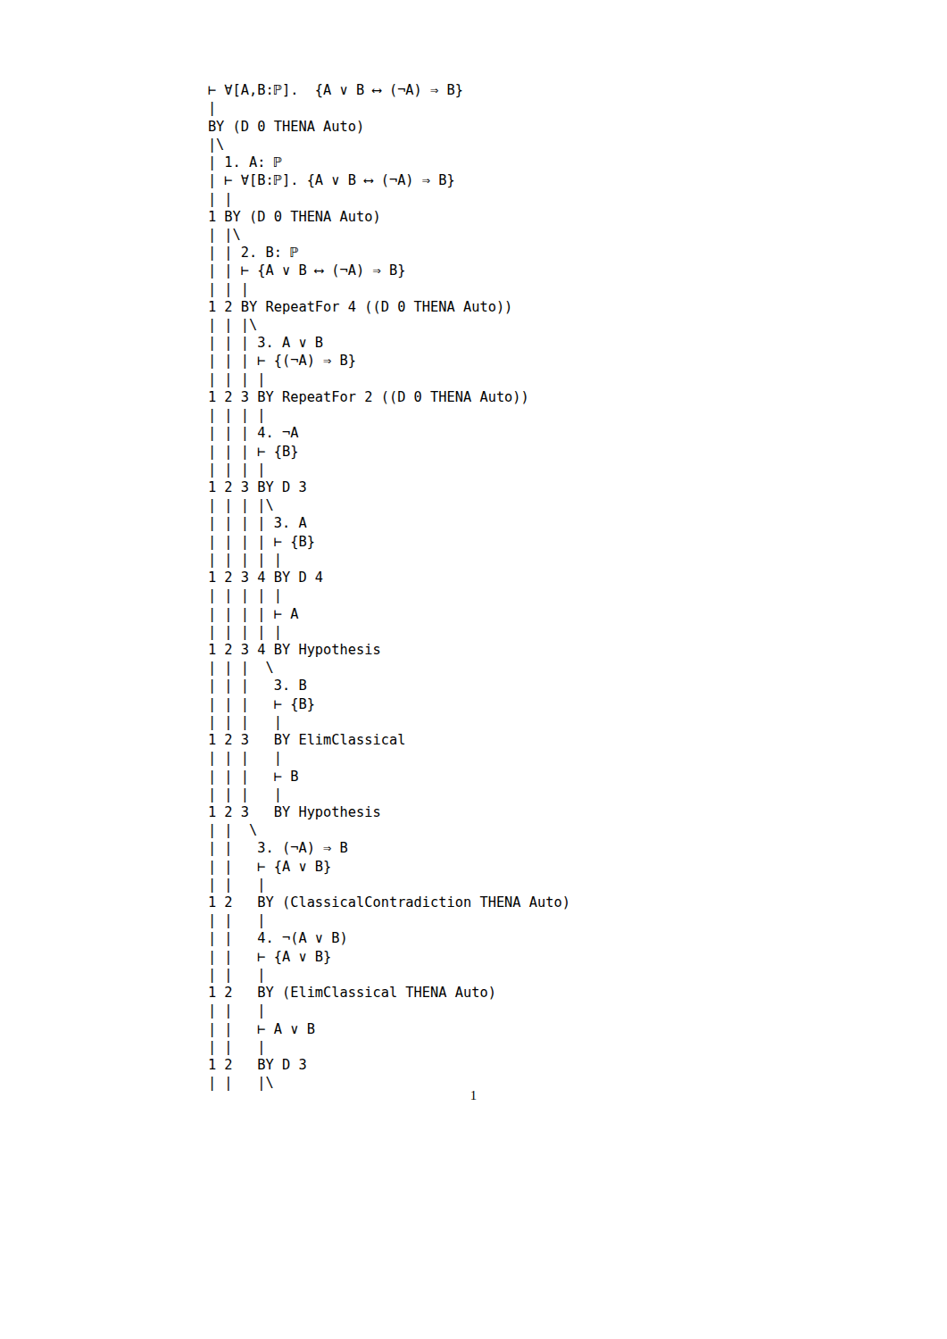⊢ ∀[A,B:ℙ].  {A ∨ B ⟷ (¬A) ⇒ B}
|
BY (D 0 THENA Auto)
|\
| 1. A: ℙ
| ⊢ ∀[B:ℙ]. {A ∨ B ⟷ (¬A) ⇒ B}
| |
1 BY (D 0 THENA Auto)
| |\
| | 2. B: ℙ
| | ⊢ {A ∨ B ⟷ (¬A) ⇒ B}
| | |
1 2 BY RepeatFor 4 ((D 0 THENA Auto))
| | |\
| | | 3. A ∨ B
| | | ⊢ {(¬A) ⇒ B}
| | | |
1 2 3 BY RepeatFor 2 ((D 0 THENA Auto))
| | | |
| | | 4. ¬A
| | | ⊢ {B}
| | | |
1 2 3 BY D 3
| | | |\
| | | | 3. A
| | | | ⊢ {B}
| | | | |
1 2 3 4 BY D 4
| | | | |
| | | | ⊢ A
| | | | |
1 2 3 4 BY Hypothesis
| | |  \
| | |   3. B
| | |   ⊢ {B}
| | |   |
1 2 3   BY ElimClassical
| | |   |
| | |   ⊢ B
| | |   |
1 2 3   BY Hypothesis
| |  \
| |   3. (¬A) ⇒ B
| |   ⊢ {A ∨ B}
| |   |
1 2   BY (ClassicalContradiction THENA Auto)
| |   |
| |   4. ¬(A ∨ B)
| |   ⊢ {A ∨ B}
| |   |
1 2   BY (ElimClassical THENA Auto)
| |   |
| |   ⊢ A ∨ B
| |   |
1 2   BY D 3
| |   |\
1